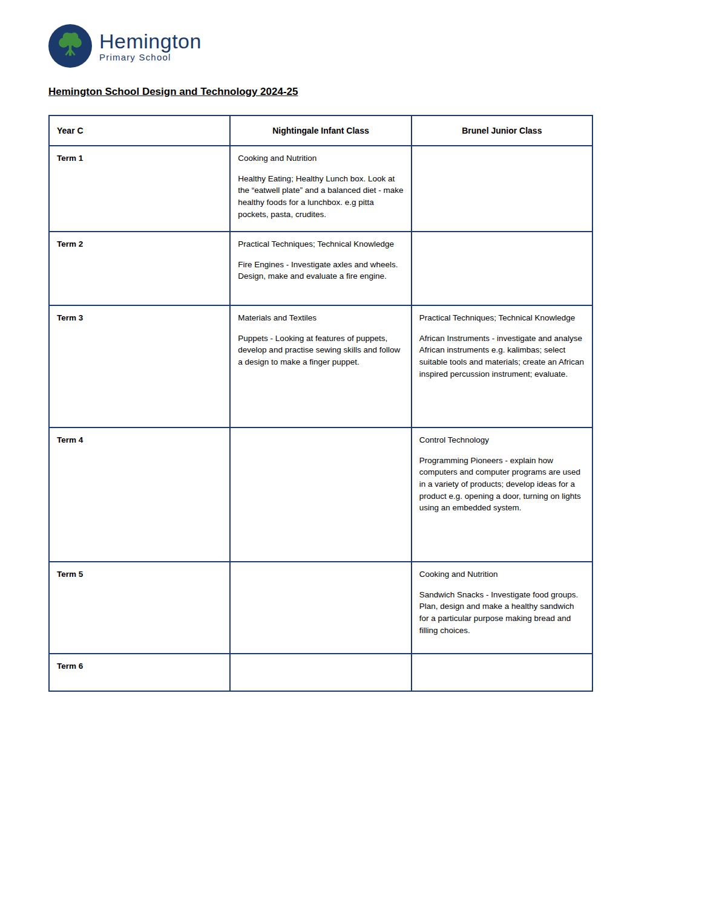Hemington
Primary School
Hemington School Design and Technology 2024-25
| Year C | Nightingale Infant Class | Brunel Junior Class |
| --- | --- | --- |
| Term 1 | Cooking and Nutrition Healthy Eating; Healthy Lunch box. Look at the “eatwell plate” and a balanced diet - make healthy foods for a lunchbox. e.g pitta pockets, pasta, crudites. | |
| Term 2 | Practical Techniques; Technical Knowledge Fire Engines - Investigate axles and wheels. Design, make and evaluate a fire engine. | |
| Term 3 | Materials and Textiles Puppets - Looking at features of puppets, develop and practise sewing skills and follow a design to make a finger puppet. | Practical Techniques; Technical Knowledge African Instruments - investigate and analyse African instruments e.g. kalimbas; select suitable tools and materials; create an African inspired percussion instrument; evaluate. |
| Term 4 | | Control Technology Programming Pioneers - explain how computers and computer programs are used in a variety of products; develop ideas for a product e.g. opening a door, turning on lights using an embedded system. |
| Term 5 | | Cooking and Nutrition Sandwich Snacks - Investigate food groups. Plan, design and make a healthy sandwich for a particular purpose making bread and filling choices. |
| Term 6 | | |